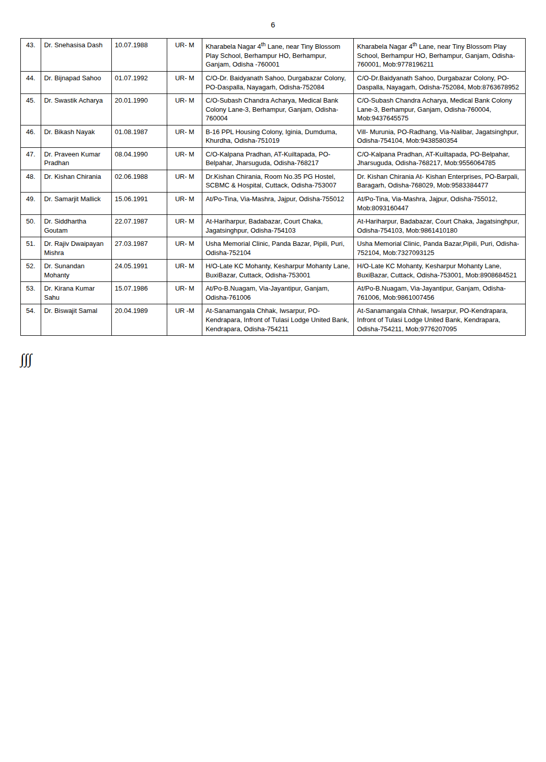6
| 43. | Dr. Snehasisa Dash | 10.07.1988 | UR- M | Kharabela Nagar 4 th Lane, near Tiny Blossom Play School, Berhampur HO, Berhampur, Ganjam, Odisha -760001 | Kharabela Nagar 4 th Lane, near Tiny Blossom Play School, Berhampur HO, Berhampur, Ganjam, Odisha-760001, Mob:9778196211 |
| 44. | Dr. Bijnapad Sahoo | 01.07.1992 | UR- M | C/O-Dr. Baidyanath Sahoo, Durgabazar Colony, PO-Daspalla, Nayagarh, Odisha-752084 | C/O-Dr.Baidyanath Sahoo, Durgabazar Colony, PO-Daspalla, Nayagarh, Odisha-752084, Mob:8763678952 |
| 45. | Dr. Swastik Acharya | 20.01.1990 | UR- M | C/O-Subash Chandra Acharya, Medical Bank Colony Lane-3, Berhampur, Ganjam, Odisha-760004 | C/O-Subash Chandra Acharya, Medical Bank Colony Lane-3, Berhampur, Ganjam, Odisha-760004, Mob:9437645575 |
| 46. | Dr. Bikash Nayak | 01.08.1987 | UR- M | B-16 PPL Housing Colony, Iginia, Dumduma, Khurdha, Odisha-751019 | Vill- Murunia, PO-Radhang, Via-Nalibar, Jagatsinghpur, Odisha-754104, Mob:9438580354 |
| 47. | Dr. Praveen Kumar Pradhan | 08.04.1990 | UR- M | C/O-Kalpana Pradhan, AT-Kuiltapada, PO-Belpahar, Jharsuguda, Odisha-768217 | C/O-Kalpana Pradhan, AT-Kuiltapada, PO-Belpahar, Jharsuguda, Odisha-768217, Mob:9556064785 |
| 48. | Dr. Kishan Chirania | 02.06.1988 | UR- M | Dr.Kishan Chirania, Room No.35 PG Hostel, SCBMC & Hospital, Cuttack, Odisha-753007 | Dr. Kishan Chirania At- Kishan Enterprises, PO-Barpali, Baragarh, Odisha-768029, Mob:9583384477 |
| 49. | Dr. Samarjit Mallick | 15.06.1991 | UR- M | At/Po-Tina, Via-Mashra, Jajpur, Odisha-755012 | At/Po-Tina, Via-Mashra, Jajpur, Odisha-755012, Mob:8093160447 |
| 50. | Dr. Siddhartha Goutam | 22.07.1987 | UR- M | At-Hariharpur, Badabazar, Court Chaka, Jagatsinghpur, Odisha-754103 | At-Hariharpur, Badabazar, Court Chaka, Jagatsinghpur, Odisha-754103, Mob:9861410180 |
| 51. | Dr. Rajiv Dwaipayan Mishra | 27.03.1987 | UR- M | Usha Memorial Clinic, Panda Bazar, Pipili, Puri, Odisha-752104 | Usha Memorial Clinic, Panda Bazar,Pipili, Puri, Odisha-752104, Mob:7327093125 |
| 52. | Dr. Sunandan Mohanty | 24.05.1991 | UR- M | H/O-Late KC Mohanty, Kesharpur Mohanty Lane, BuxiBazar, Cuttack, Odisha-753001 | H/O-Late KC Mohanty, Kesharpur Mohanty Lane, BuxiBazar, Cuttack, Odisha-753001, Mob:8908684521 |
| 53. | Dr. Kirana Kumar Sahu | 15.07.1986 | UR- M | At/Po-B.Nuagam, Via-Jayantipur, Ganjam, Odisha-761006 | At/Po-B.Nuagam, Via-Jayantipur, Ganjam, Odisha-761006, Mob:9861007456 |
| 54. | Dr. Biswajit Samal | 20.04.1989 | UR -M | At-Sanamangala Chhak, Iwsarpur, PO-Kendrapara, Infront of Tulasi Lodge United Bank, Kendrapara, Odisha-754211 | At-Sanamangala Chhak, Iwsarpur, PO-Kendrapara, Infront of Tulasi Lodge United Bank, Kendrapara, Odisha-754211, Mob;9776207095 |
∫∫∫